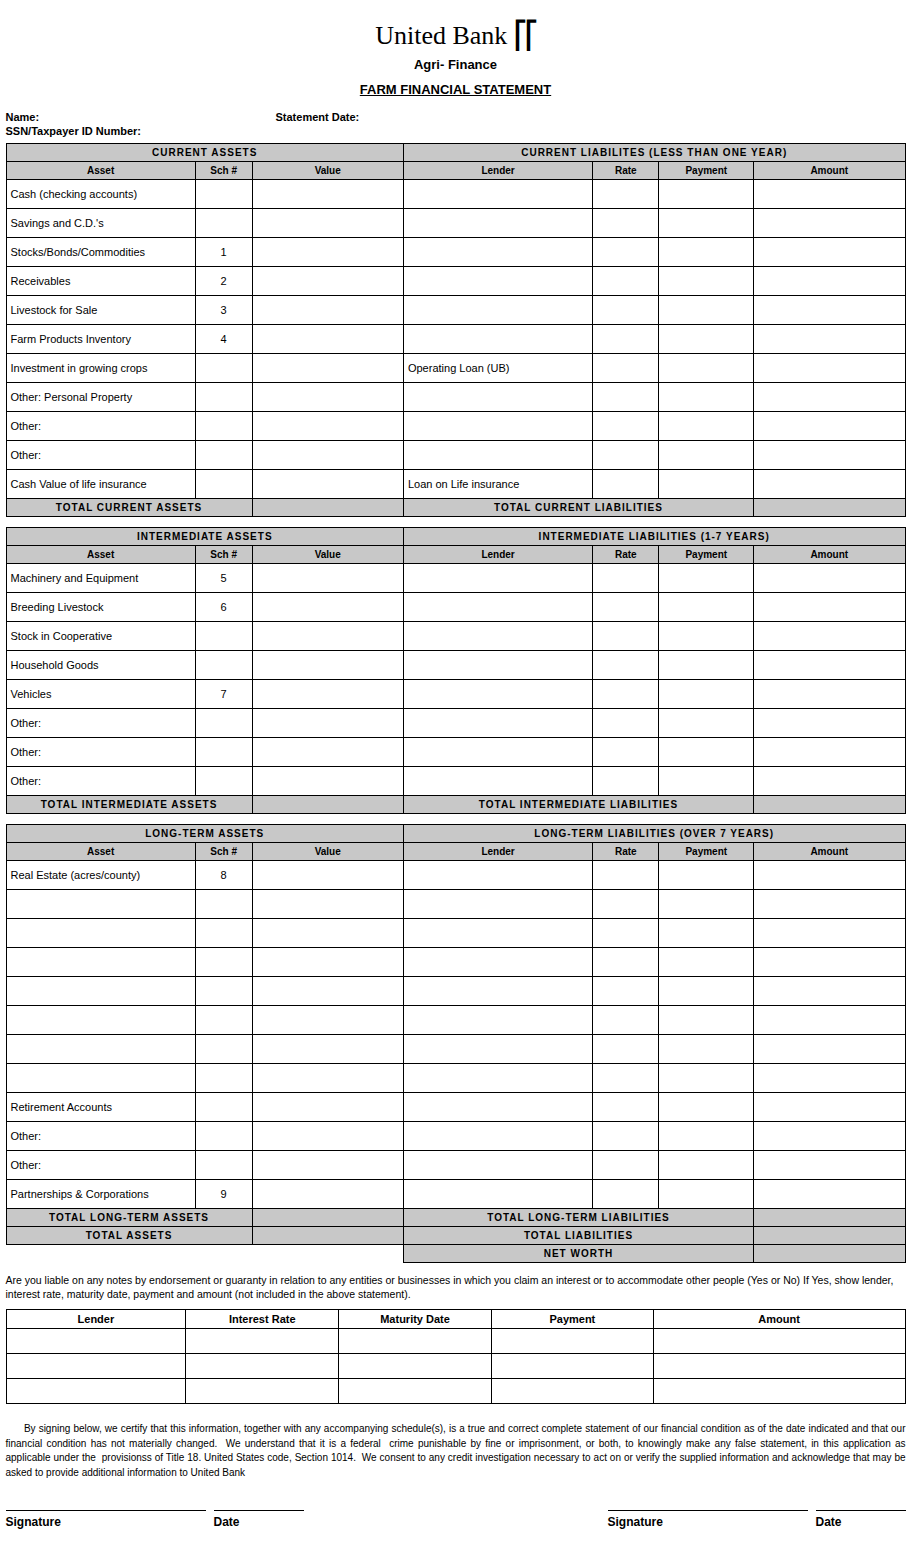United Bank ⎡⎡
Agri- Finance
FARM FINANCIAL STATEMENT
Name: Statement Date:
SSN/Taxpayer ID Number:
| CURRENT ASSETS | CURRENT LIABILITES (LESS THAN ONE YEAR) |
| Asset | Sch # | Value | Lender | Rate | Payment | Amount |
| Cash (checking accounts) | | | | | | |
| Savings and C.D.'s | | | | | | |
| Stocks/Bonds/Commodities | 1 | | | | | |
| Receivables | 2 | | | | | |
| Livestock for Sale | 3 | | | | | |
| Farm Products Inventory | 4 | | | | | |
| Investment in growing crops | | | Operating Loan (UB) | | | |
| Other: Personal Property | | | | | | |
| Other: | | | | | | |
| Other: | | | | | | |
| Cash Value of life insurance | | | Loan on Life insurance | | | |
| TOTAL CURRENT ASSETS | | TOTAL CURRENT LIABILITIES | |
| INTERMEDIATE ASSETS | INTERMEDIATE LIABILITIES (1-7 YEARS) |
| Asset | Sch # | Value | Lender | Rate | Payment | Amount |
| Machinery and Equipment | 5 | | | | | |
| Breeding Livestock | 6 | | | | | |
| Stock in Cooperative | | | | | | |
| Household Goods | | | | | | |
| Vehicles | 7 | | | | | |
| Other: | | | | | | |
| Other: | | | | | | |
| Other: | | | | | | |
| TOTAL INTERMEDIATE ASSETS | | TOTAL INTERMEDIATE LIABILITIES | |
| LONG-TERM ASSETS | LONG-TERM LIABILITIES (OVER 7 YEARS) |
| Asset | Sch # | Value | Lender | Rate | Payment | Amount |
| Real Estate (acres/county) | 8 | | | | | |
| Retirement Accounts | | | | | | |
| Other: | | | | | | |
| Other: | | | | | | |
| Partnerships & Corporations | 9 | | | | | |
| TOTAL LONG-TERM ASSETS | | TOTAL LONG-TERM LIABILITIES | |
| TOTAL ASSETS | | TOTAL LIABILITIES | |
| | NET WORTH | |
Are you liable on any notes by endorsement or guaranty in relation to any entities or businesses in which you claim an interest or to accommodate other people (Yes or No) If Yes, show lender, interest rate, maturity date, payment and amount (not included in the above statement).
| Lender | Interest Rate | Maturity Date | Payment | Amount |
| --- | --- | --- | --- | --- |
By signing below, we certify that this information, together with any accompanying schedule(s), is a true and correct complete statement of our financial condition as of the date indicated and that our financial condition has not materially changed. We understand that it is a federal crime punishable by fine or imprisonment, or both, to knowingly make any false statement, in this application as applicable under the provisionss of Title 18. United States code, Section 1014. We consent to any credit investigation necessary to act on or verify the supplied information and acknowledge that may be asked to provide additional information to United Bank
Signature
Date
Signature
Date